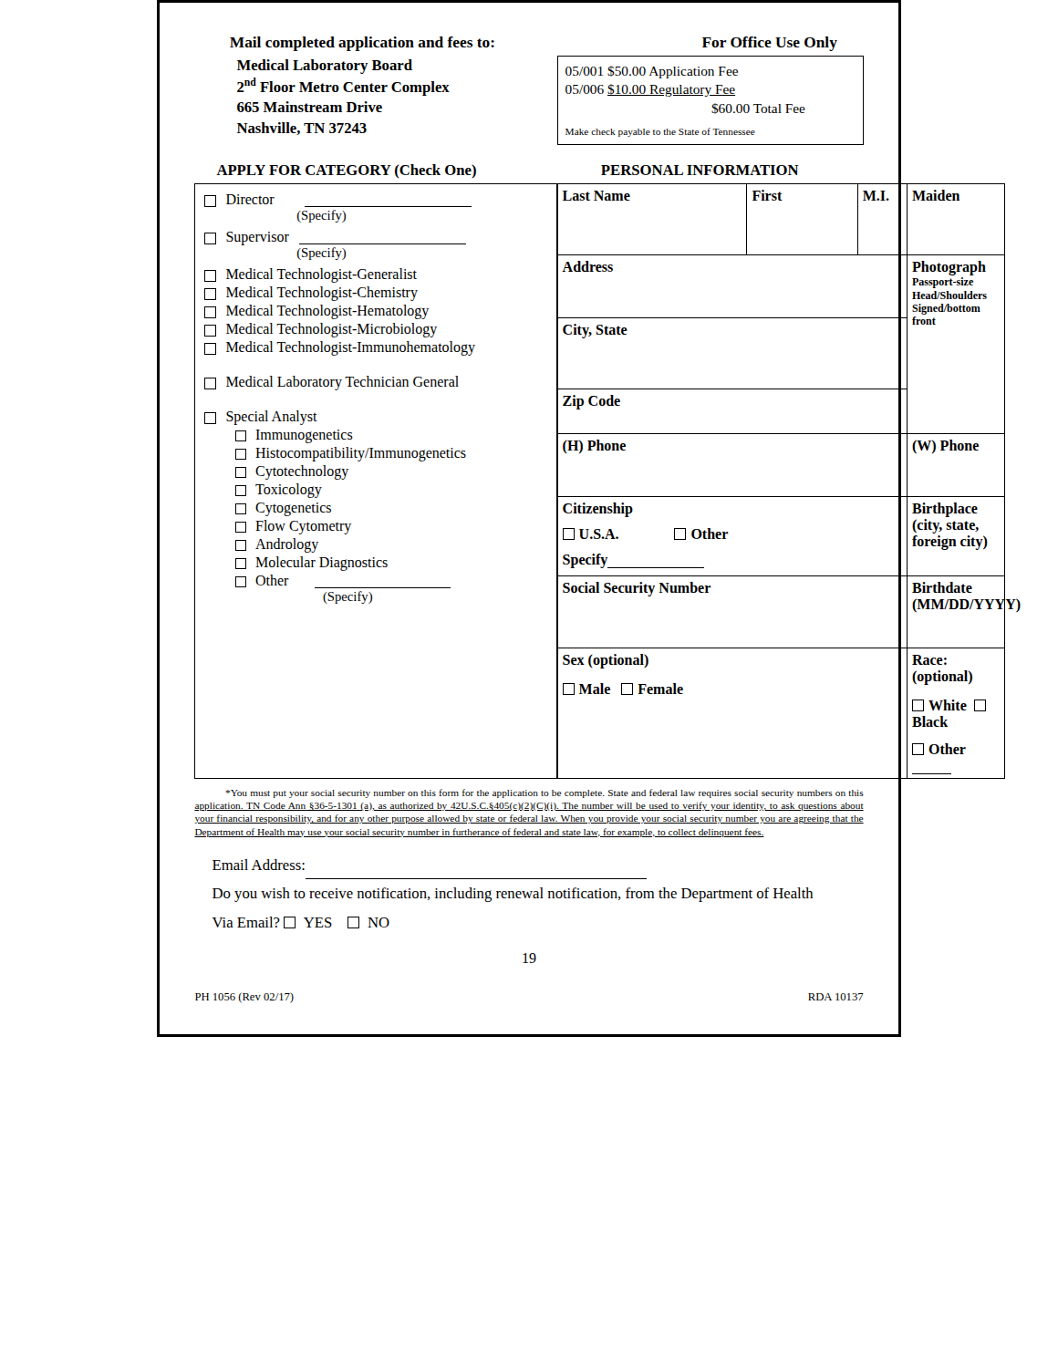Mail completed application and fees to:
Medical Laboratory Board
2nd Floor Metro Center Complex
665 Mainstream Drive
Nashville, TN 37243
For Office Use Only
05/001 $50.00 Application Fee
05/006 $10.00 Regulatory Fee
$60.00 Total Fee
Make check payable to the State of Tennessee
APPLY FOR CATEGORY (Check One)
PERSONAL INFORMATION
| Director (Specify) Supervisor (Specify) Medical Technologist-Generalist Medical Technologist-Chemistry Medical Technologist-Hematology Medical Technologist-Microbiology Medical Technologist-Immunohematology Medical Laboratory Technician General Special Analyst Immunogenetics Histocompatibility/Immunogenetics Cytotechnology Toxicology Cytogenetics Flow Cytometry Andrology Molecular Diagnostics Other (Specify) | / Last Name / First / M.I. / Maiden / / Address / Photograph Passport-size Head/Shoulders Signed/bottom front / / City, State / / Zip Code / / (H) Phone / (W) Phone / / Citizenship U.S.A. Other Specify / Birthplace (city, state, foreign city) / / Social Security Number / Birthdate (MM/DD/YYYY) / / Sex (optional) Male Female / Race:(optional) White Black Other / |
*You must put your social security number on this form for the application to be complete. State and federal law requires social security numbers on this application. TN Code Ann §36-5-1301 (a), as authorized by 42U.S.C.§405(c)(2)(C)(i). The number will be used to verify your identity, to ask questions about your financial responsibility, and for any other purpose allowed by state or federal law. When you provide your social security number you are agreeing that the Department of Health may use your social security number in furtherance of federal and state law, for example, to collect delinquent fees.
Email Address:
Do you wish to receive notification, including renewal notification, from the Department of Health
Via Email? YES NO
19
PH 1056 (Rev 02/17)
RDA 10137